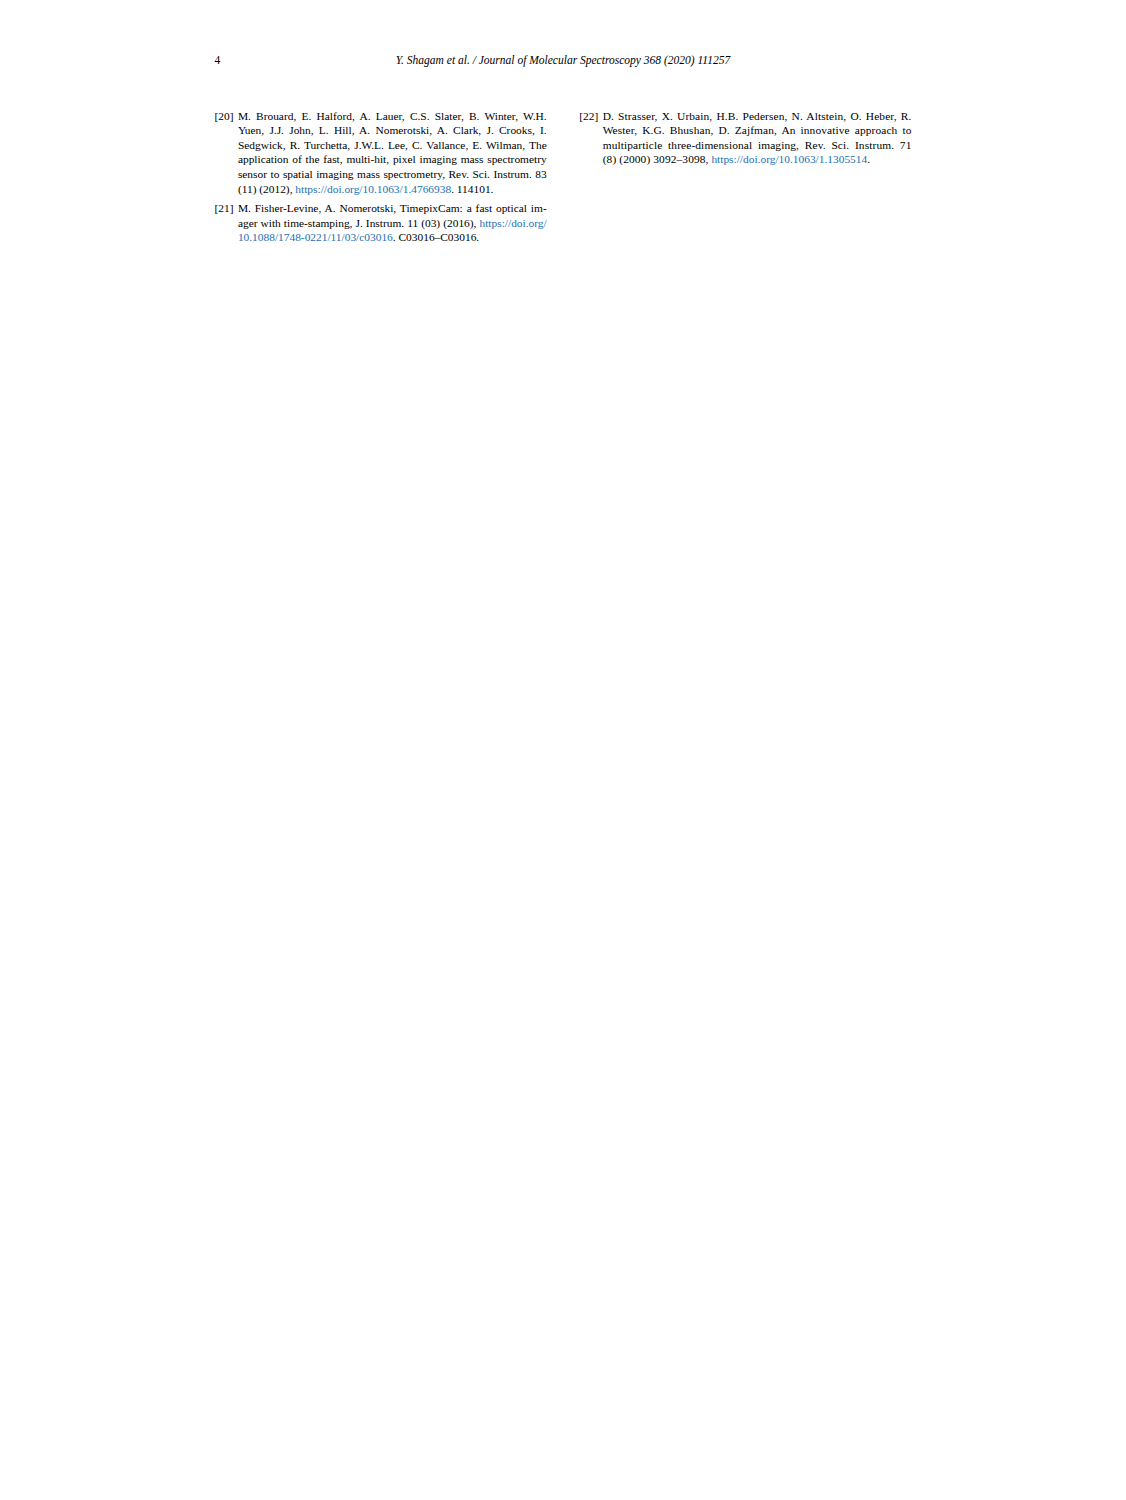4
Y. Shagam et al. / Journal of Molecular Spectroscopy 368 (2020) 111257
[20] M. Brouard, E. Halford, A. Lauer, C.S. Slater, B. Winter, W.H. Yuen, J.J. John, L. Hill, A. Nomerotski, A. Clark, J. Crooks, I. Sedgwick, R. Turchetta, J.W.L. Lee, C. Vallance, E. Wilman, The application of the fast, multi-hit, pixel imaging mass spectrometry sensor to spatial imaging mass spectrometry, Rev. Sci. Instrum. 83 (11) (2012), https://doi.org/10.1063/1.4766938. 114101.
[21] M. Fisher-Levine, A. Nomerotski, TimepixCam: a fast optical imager with time-stamping, J. Instrum. 11 (03) (2016), https://doi.org/10.1088/1748-0221/11/03/c03016. C03016–C03016.
[22] D. Strasser, X. Urbain, H.B. Pedersen, N. Altstein, O. Heber, R. Wester, K.G. Bhushan, D. Zajfman, An innovative approach to multiparticle three-dimensional imaging, Rev. Sci. Instrum. 71 (8) (2000) 3092–3098, https://doi.org/10.1063/1.1305514.